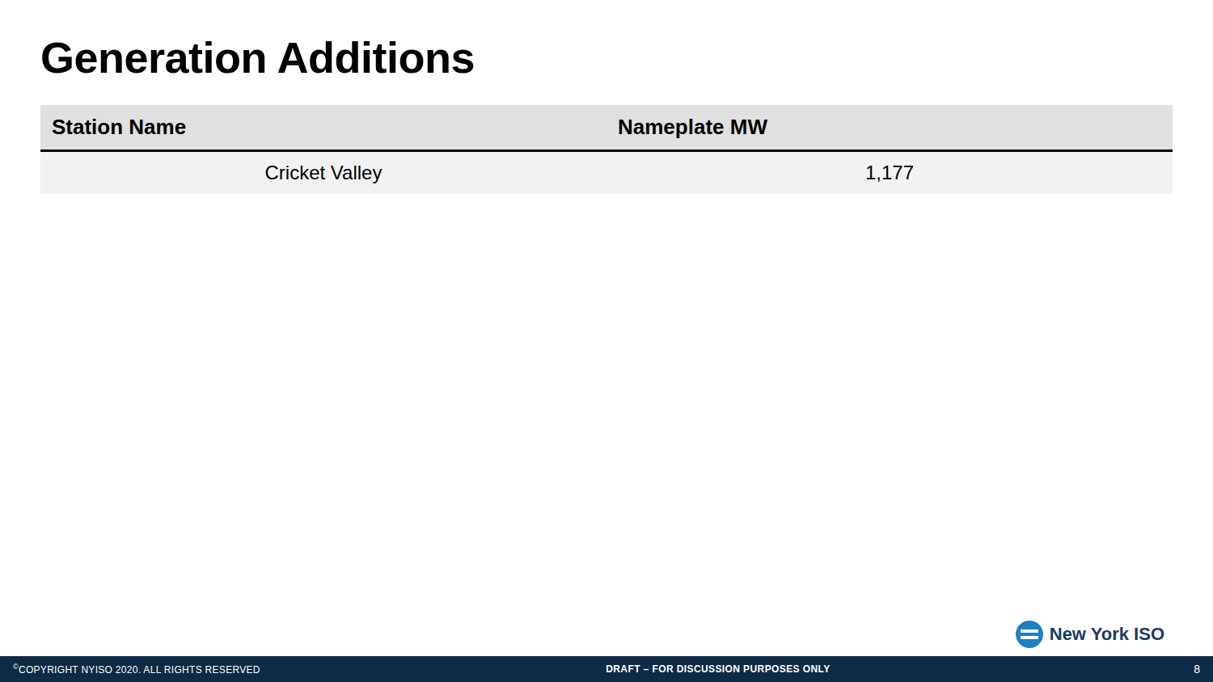Generation Additions
| Station Name | Nameplate MW |
| --- | --- |
| Cricket Valley | 1,177 |
New York ISO
©COPYRIGHT NYISO 2020. ALL RIGHTS RESERVED
DRAFT – FOR DISCUSSION PURPOSES ONLY
8